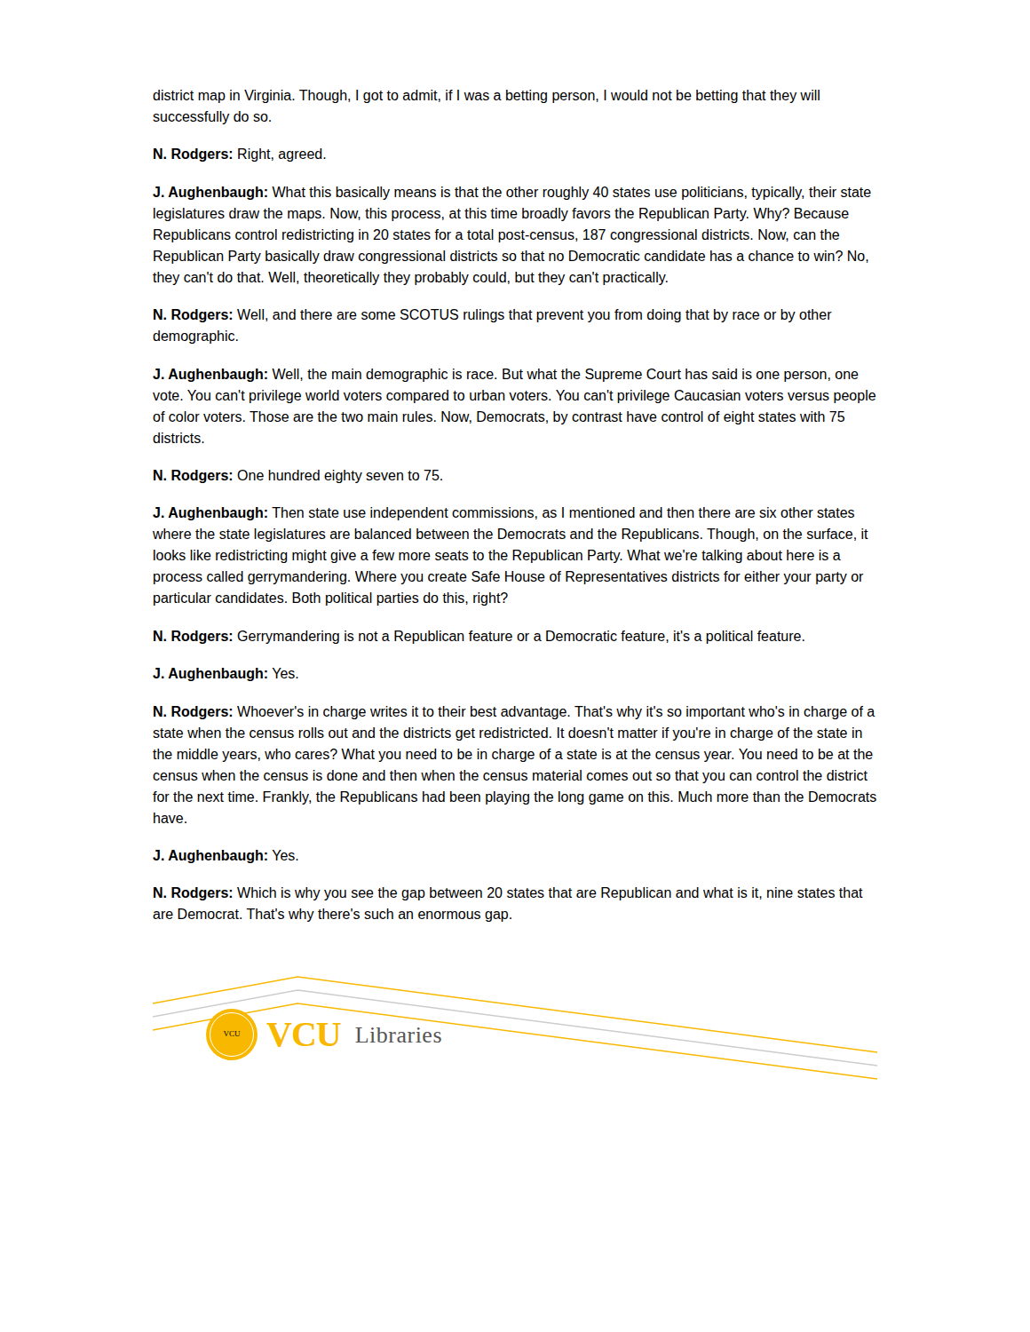district map in Virginia. Though, I got to admit, if I was a betting person, I would not be betting that they will successfully do so.
N. Rodgers: Right, agreed.
J. Aughenbaugh: What this basically means is that the other roughly 40 states use politicians, typically, their state legislatures draw the maps. Now, this process, at this time broadly favors the Republican Party. Why? Because Republicans control redistricting in 20 states for a total post-census, 187 congressional districts. Now, can the Republican Party basically draw congressional districts so that no Democratic candidate has a chance to win? No, they can't do that. Well, theoretically they probably could, but they can't practically.
N. Rodgers: Well, and there are some SCOTUS rulings that prevent you from doing that by race or by other demographic.
J. Aughenbaugh: Well, the main demographic is race. But what the Supreme Court has said is one person, one vote. You can't privilege world voters compared to urban voters. You can't privilege Caucasian voters versus people of color voters. Those are the two main rules. Now, Democrats, by contrast have control of eight states with 75 districts.
N. Rodgers: One hundred eighty seven to 75.
J. Aughenbaugh: Then state use independent commissions, as I mentioned and then there are six other states where the state legislatures are balanced between the Democrats and the Republicans. Though, on the surface, it looks like redistricting might give a few more seats to the Republican Party. What we're talking about here is a process called gerrymandering. Where you create Safe House of Representatives districts for either your party or particular candidates. Both political parties do this, right?
N. Rodgers: Gerrymandering is not a Republican feature or a Democratic feature, it's a political feature.
J. Aughenbaugh: Yes.
N. Rodgers: Whoever's in charge writes it to their best advantage. That's why it's so important who's in charge of a state when the census rolls out and the districts get redistricted. It doesn't matter if you're in charge of the state in the middle years, who cares? What you need to be in charge of a state is at the census year. You need to be at the census when the census is done and then when the census material comes out so that you can control the district for the next time. Frankly, the Republicans had been playing the long game on this. Much more than the Democrats have.
J. Aughenbaugh: Yes.
N. Rodgers: Which is why you see the gap between 20 states that are Republican and what is it, nine states that are Democrat. That's why there's such an enormous gap.
VCU
VCU Libraries